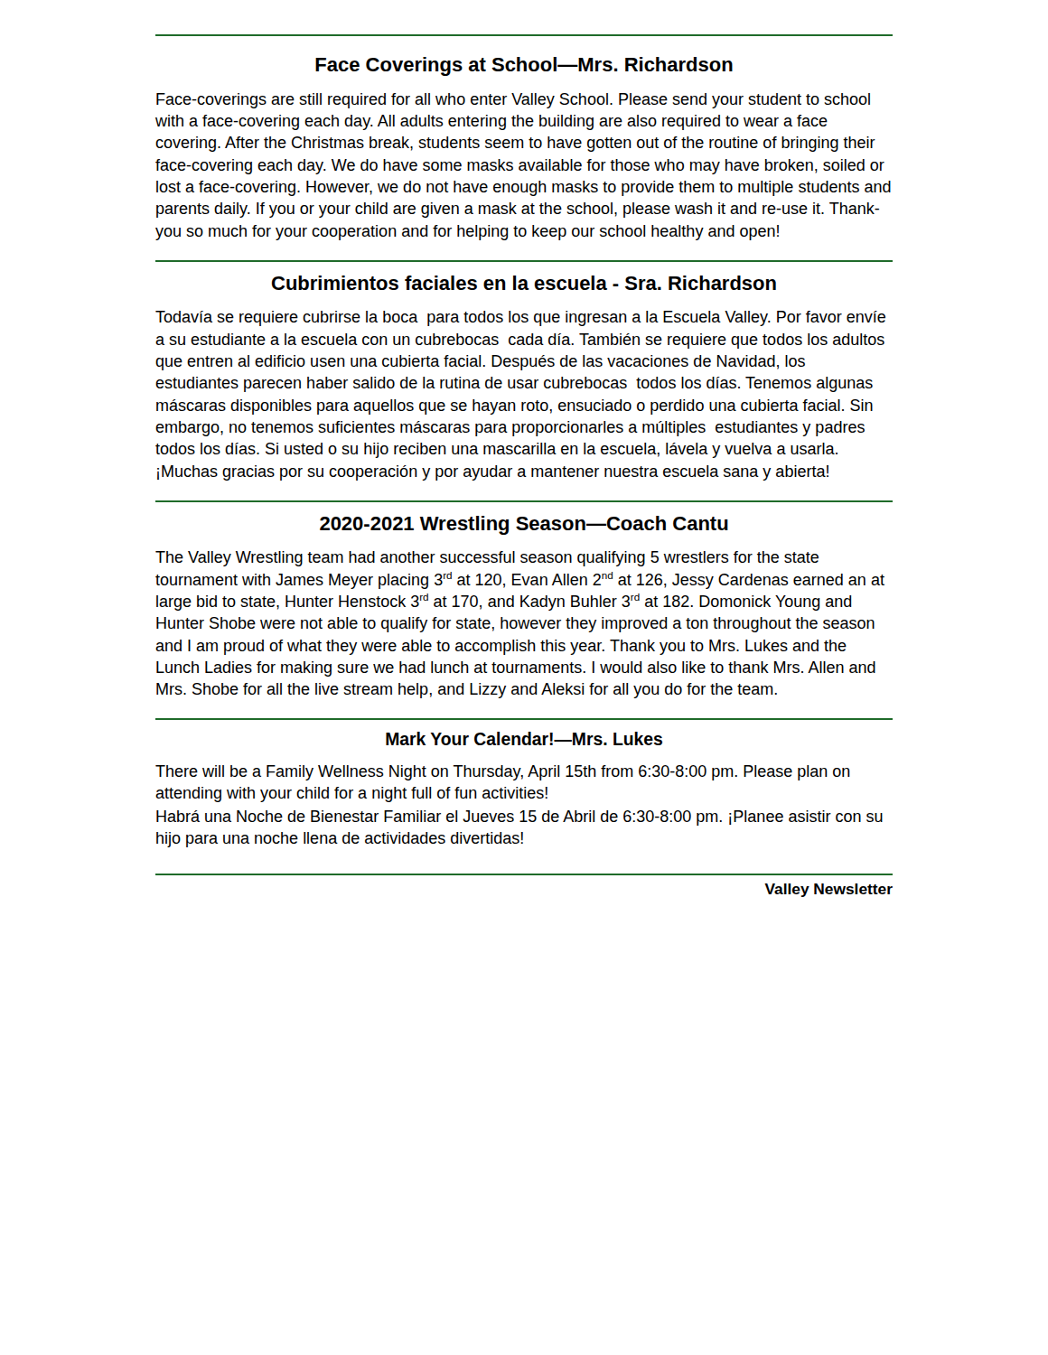Face Coverings at School—Mrs. Richardson
Face-coverings are still required for all who enter Valley School. Please send your student to school with a face-covering each day. All adults entering the building are also required to wear a face covering. After the Christmas break, students seem to have gotten out of the routine of bringing their face-covering each day. We do have some masks available for those who may have broken, soiled or lost a face-covering. However, we do not have enough masks to provide them to multiple students and parents daily. If you or your child are given a mask at the school, please wash it and re-use it. Thank-you so much for your cooperation and for helping to keep our school healthy and open!
Cubrimientos faciales en la escuela - Sra. Richardson
Todavía se requiere cubrirse la boca para todos los que ingresan a la Escuela Valley. Por favor envíe a su estudiante a la escuela con un cubrebocas cada día. También se requiere que todos los adultos que entren al edificio usen una cubierta facial. Después de las vacaciones de Navidad, los estudiantes parecen haber salido de la rutina de usar cubrebocas todos los días. Tenemos algunas máscaras disponibles para aquellos que se hayan roto, ensuciado o perdido una cubierta facial. Sin embargo, no tenemos suficientes máscaras para proporcionarles a múltiples estudiantes y padres todos los días. Si usted o su hijo reciben una mascarilla en la escuela, lávela y vuelva a usarla. ¡Muchas gracias por su cooperación y por ayudar a mantener nuestra escuela sana y abierta!
2020-2021 Wrestling Season—Coach Cantu
The Valley Wrestling team had another successful season qualifying 5 wrestlers for the state tournament with James Meyer placing 3rd at 120, Evan Allen 2nd at 126, Jessy Cardenas earned an at large bid to state, Hunter Henstock 3rd at 170, and Kadyn Buhler 3rd at 182. Domonick Young and Hunter Shobe were not able to qualify for state, however they improved a ton throughout the season and I am proud of what they were able to accomplish this year. Thank you to Mrs. Lukes and the Lunch Ladies for making sure we had lunch at tournaments. I would also like to thank Mrs. Allen and Mrs. Shobe for all the live stream help, and Lizzy and Aleksi for all you do for the team.
Mark Your Calendar!—Mrs. Lukes
There will be a Family Wellness Night on Thursday, April 15th from 6:30-8:00 pm. Please plan on attending with your child for a night full of fun activities!
Habrá una Noche de Bienestar Familiar el Jueves 15 de Abril de 6:30-8:00 pm. ¡Planee asistir con su hijo para una noche llena de actividades divertidas!
Valley Newsletter